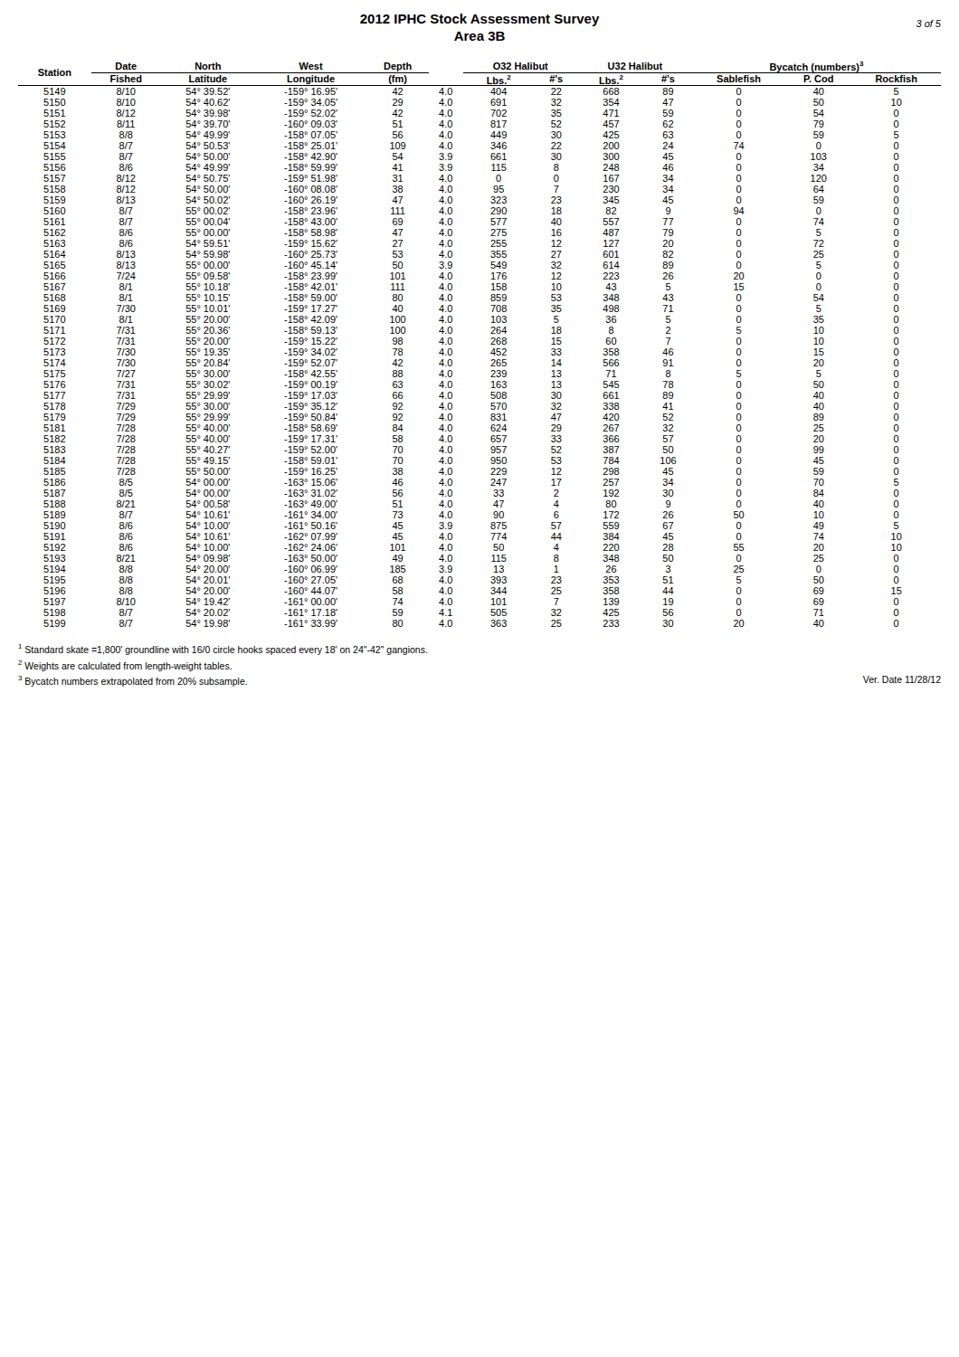3 of 5
2012 IPHC Stock Assessment Survey
Area 3B
| Station | Date | North | West | Depth | | O32 Halibut | U32 Halibut | Bycatch (numbers) 3 |
| --- | --- | --- | --- | --- | --- | --- | --- | --- |
| Fished | Latitude | Longitude | (fm) | Lbs. 2 | #'s | Lbs. 2 | #'s | Sablefish | P. Cod | Rockfish |
| 5149 | 8/10 | 54° 39.52' | -159° 16.95' | 42 | 4.0 | 404 | 22 | 668 | 89 | 0 | 40 | 5 |
| 5150 | 8/10 | 54° 40.62' | -159° 34.05' | 29 | 4.0 | 691 | 32 | 354 | 47 | 0 | 50 | 10 |
| 5151 | 8/12 | 54° 39.98' | -159° 52.02' | 42 | 4.0 | 702 | 35 | 471 | 59 | 0 | 54 | 0 |
| 5152 | 8/11 | 54° 39.70' | -160° 09.03' | 51 | 4.0 | 817 | 52 | 457 | 62 | 0 | 79 | 0 |
| 5153 | 8/8 | 54° 49.99' | -158° 07.05' | 56 | 4.0 | 449 | 30 | 425 | 63 | 0 | 59 | 5 |
| 5154 | 8/7 | 54° 50.53' | -158° 25.01' | 109 | 4.0 | 346 | 22 | 200 | 24 | 74 | 0 | 0 |
| 5155 | 8/7 | 54° 50.00' | -158° 42.90' | 54 | 3.9 | 661 | 30 | 300 | 45 | 0 | 103 | 0 |
| 5156 | 8/6 | 54° 49.99' | -158° 59.99' | 41 | 3.9 | 115 | 8 | 248 | 46 | 0 | 34 | 0 |
| 5157 | 8/12 | 54° 50.75' | -159° 51.98' | 31 | 4.0 | 0 | 0 | 167 | 34 | 0 | 120 | 0 |
| 5158 | 8/12 | 54° 50.00' | -160° 08.08' | 38 | 4.0 | 95 | 7 | 230 | 34 | 0 | 64 | 0 |
| 5159 | 8/13 | 54° 50.02' | -160° 26.19' | 47 | 4.0 | 323 | 23 | 345 | 45 | 0 | 59 | 0 |
| 5160 | 8/7 | 55° 00.02' | -158° 23.96' | 111 | 4.0 | 290 | 18 | 82 | 9 | 94 | 0 | 0 |
| 5161 | 8/7 | 55° 00.04' | -158° 43.00' | 69 | 4.0 | 577 | 40 | 557 | 77 | 0 | 74 | 0 |
| 5162 | 8/6 | 55° 00.00' | -158° 58.98' | 47 | 4.0 | 275 | 16 | 487 | 79 | 0 | 5 | 0 |
| 5163 | 8/6 | 54° 59.51' | -159° 15.62' | 27 | 4.0 | 255 | 12 | 127 | 20 | 0 | 72 | 0 |
| 5164 | 8/13 | 54° 59.98' | -160° 25.73' | 53 | 4.0 | 355 | 27 | 601 | 82 | 0 | 25 | 0 |
| 5165 | 8/13 | 55° 00.00' | -160° 45.14' | 50 | 3.9 | 549 | 32 | 614 | 89 | 0 | 5 | 0 |
| 5166 | 7/24 | 55° 09.58' | -158° 23.99' | 101 | 4.0 | 176 | 12 | 223 | 26 | 20 | 0 | 0 |
| 5167 | 8/1 | 55° 10.18' | -158° 42.01' | 111 | 4.0 | 158 | 10 | 43 | 5 | 15 | 0 | 0 |
| 5168 | 8/1 | 55° 10.15' | -158° 59.00' | 80 | 4.0 | 859 | 53 | 348 | 43 | 0 | 54 | 0 |
| 5169 | 7/30 | 55° 10.01' | -159° 17.27' | 40 | 4.0 | 708 | 35 | 498 | 71 | 0 | 5 | 0 |
| 5170 | 8/1 | 55° 20.00' | -158° 42.09' | 100 | 4.0 | 103 | 5 | 36 | 5 | 0 | 35 | 0 |
| 5171 | 7/31 | 55° 20.36' | -158° 59.13' | 100 | 4.0 | 264 | 18 | 8 | 2 | 5 | 10 | 0 |
| 5172 | 7/31 | 55° 20.00' | -159° 15.22' | 98 | 4.0 | 268 | 15 | 60 | 7 | 0 | 10 | 0 |
| 5173 | 7/30 | 55° 19.35' | -159° 34.02' | 78 | 4.0 | 452 | 33 | 358 | 46 | 0 | 15 | 0 |
| 5174 | 7/30 | 55° 20.84' | -159° 52.07' | 42 | 4.0 | 265 | 14 | 566 | 91 | 0 | 20 | 0 |
| 5175 | 7/27 | 55° 30.00' | -158° 42.55' | 88 | 4.0 | 239 | 13 | 71 | 8 | 5 | 5 | 0 |
| 5176 | 7/31 | 55° 30.02' | -159° 00.19' | 63 | 4.0 | 163 | 13 | 545 | 78 | 0 | 50 | 0 |
| 5177 | 7/31 | 55° 29.99' | -159° 17.03' | 66 | 4.0 | 508 | 30 | 661 | 89 | 0 | 40 | 0 |
| 5178 | 7/29 | 55° 30.00' | -159° 35.12' | 92 | 4.0 | 570 | 32 | 338 | 41 | 0 | 40 | 0 |
| 5179 | 7/29 | 55° 29.99' | -159° 50.84' | 92 | 4.0 | 831 | 47 | 420 | 52 | 0 | 89 | 0 |
| 5181 | 7/28 | 55° 40.00' | -158° 58.69' | 84 | 4.0 | 624 | 29 | 267 | 32 | 0 | 25 | 0 |
| 5182 | 7/28 | 55° 40.00' | -159° 17.31' | 58 | 4.0 | 657 | 33 | 366 | 57 | 0 | 20 | 0 |
| 5183 | 7/28 | 55° 40.27' | -159° 52.00' | 70 | 4.0 | 957 | 52 | 387 | 50 | 0 | 99 | 0 |
| 5184 | 7/28 | 55° 49.15' | -158° 59.01' | 70 | 4.0 | 950 | 53 | 784 | 106 | 0 | 45 | 0 |
| 5185 | 7/28 | 55° 50.00' | -159° 16.25' | 38 | 4.0 | 229 | 12 | 298 | 45 | 0 | 59 | 0 |
| 5186 | 8/5 | 54° 00.00' | -163° 15.06' | 46 | 4.0 | 247 | 17 | 257 | 34 | 0 | 70 | 5 |
| 5187 | 8/5 | 54° 00.00' | -163° 31.02' | 56 | 4.0 | 33 | 2 | 192 | 30 | 0 | 84 | 0 |
| 5188 | 8/21 | 54° 00.58' | -163° 49.00' | 51 | 4.0 | 47 | 4 | 80 | 9 | 0 | 40 | 0 |
| 5189 | 8/7 | 54° 10.61' | -161° 34.00' | 73 | 4.0 | 90 | 6 | 172 | 26 | 50 | 10 | 0 |
| 5190 | 8/6 | 54° 10.00' | -161° 50.16' | 45 | 3.9 | 875 | 57 | 559 | 67 | 0 | 49 | 5 |
| 5191 | 8/6 | 54° 10.61' | -162° 07.99' | 45 | 4.0 | 774 | 44 | 384 | 45 | 0 | 74 | 10 |
| 5192 | 8/6 | 54° 10.00' | -162° 24.06' | 101 | 4.0 | 50 | 4 | 220 | 28 | 55 | 20 | 10 |
| 5193 | 8/21 | 54° 09.98' | -163° 50.00' | 49 | 4.0 | 115 | 8 | 348 | 50 | 0 | 25 | 0 |
| 5194 | 8/8 | 54° 20.00' | -160° 06.99' | 185 | 3.9 | 13 | 1 | 26 | 3 | 25 | 0 | 0 |
| 5195 | 8/8 | 54° 20.01' | -160° 27.05' | 68 | 4.0 | 393 | 23 | 353 | 51 | 5 | 50 | 0 |
| 5196 | 8/8 | 54° 20.00' | -160° 44.07' | 58 | 4.0 | 344 | 25 | 358 | 44 | 0 | 69 | 15 |
| 5197 | 8/10 | 54° 19.42' | -161° 00.00' | 74 | 4.0 | 101 | 7 | 139 | 19 | 0 | 69 | 0 |
| 5198 | 8/7 | 54° 20.02' | -161° 17.18' | 59 | 4.1 | 505 | 32 | 425 | 56 | 0 | 71 | 0 |
| 5199 | 8/7 | 54° 19.98' | -161° 33.99' | 80 | 4.0 | 363 | 25 | 233 | 30 | 20 | 40 | 0 |
1 Standard skate =1,800' groundline with 16/0 circle hooks spaced every 18' on 24"-42" gangions.
2 Weights are calculated from length-weight tables.
3 Bycatch numbers extrapolated from 20% subsample. Ver. Date 11/28/12